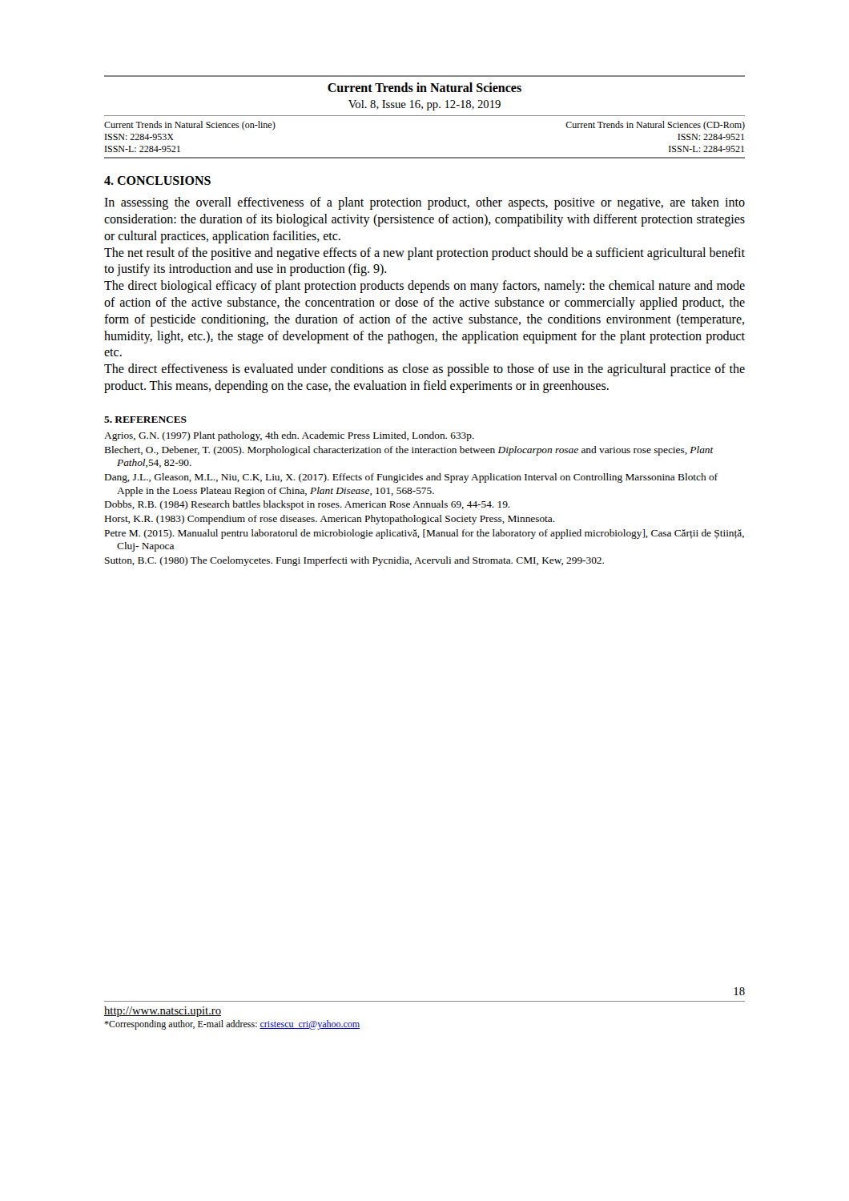Current Trends in Natural Sciences
Vol. 8, Issue 16, pp. 12-18, 2019
| Current Trends in Natural Sciences (on-line) | Current Trends in Natural Sciences (CD-Rom) |
| ISSN: 2284-953X | ISSN: 2284-9521 |
| ISSN-L: 2284-9521 | ISSN-L: 2284-9521 |
4. CONCLUSIONS
In assessing the overall effectiveness of a plant protection product, other aspects, positive or negative, are taken into consideration: the duration of its biological activity (persistence of action), compatibility with different protection strategies or cultural practices, application facilities, etc.
The net result of the positive and negative effects of a new plant protection product should be a sufficient agricultural benefit to justify its introduction and use in production (fig. 9).
The direct biological efficacy of plant protection products depends on many factors, namely: the chemical nature and mode of action of the active substance, the concentration or dose of the active substance or commercially applied product, the form of pesticide conditioning, the duration of action of the active substance, the conditions environment (temperature, humidity, light, etc.), the stage of development of the pathogen, the application equipment for the plant protection product etc.
The direct effectiveness is evaluated under conditions as close as possible to those of use in the agricultural practice of the product. This means, depending on the case, the evaluation in field experiments or in greenhouses.
5. REFERENCES
Agrios, G.N. (1997) Plant pathology, 4th edn. Academic Press Limited, London. 633p.
Blechert, O., Debener, T. (2005). Morphological characterization of the interaction between Diplocarpon rosae and various rose species, Plant Pathol,54, 82-90.
Dang, J.L., Gleason, M.L., Niu, C.K, Liu, X. (2017). Effects of Fungicides and Spray Application Interval on Controlling Marssonina Blotch of Apple in the Loess Plateau Region of China, Plant Disease, 101, 568-575.
Dobbs, R.B. (1984) Research battles blackspot in roses. American Rose Annuals 69, 44-54. 19.
Horst, K.R. (1983) Compendium of rose diseases. American Phytopathological Society Press, Minnesota.
Petre M. (2015). Manualul pentru laboratorul de microbiologie aplicativă, [Manual for the laboratory of applied microbiology], Casa Cărții de Știință, Cluj- Napoca
Sutton, B.C. (1980) The Coelomycetes. Fungi Imperfecti with Pycnidia, Acervuli and Stromata. CMI, Kew, 299-302.
18
http://www.natsci.upit.ro
*Corresponding author, E-mail address: cristescu_cri@yahoo.com